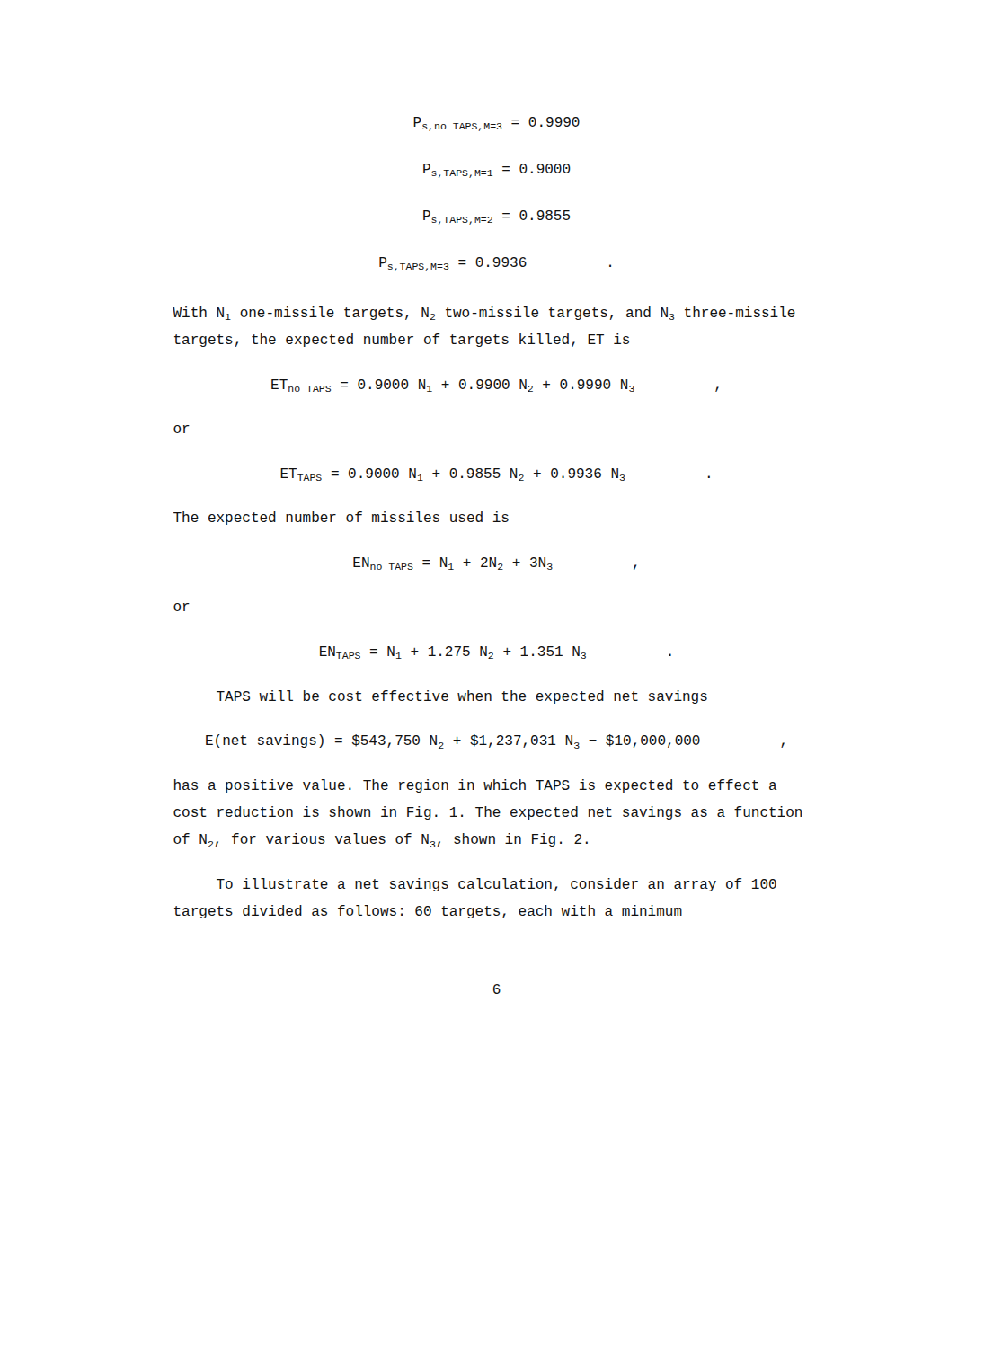Ps,no TAPS,M=3 = 0.9990
Ps,TAPS,M=1 = 0.9000
Ps,TAPS,M=2 = 0.9855
Ps,TAPS,M=3 = 0.9936.
With N1 one-missile targets, N2 two-missile targets, and N3 three-missile targets, the expected number of targets killed, ET is
ETno TAPS = 0.9000 N1 + 0.9900 N2 + 0.9990 N3,
or
ETTAPS = 0.9000 N1 + 0.9855 N2 + 0.9936 N3.
The expected number of missiles used is
ENno TAPS = N1 + 2N2 + 3N3,
or
ENTAPS = N1 + 1.275 N2 + 1.351 N3.
TAPS will be cost effective when the expected net savings
E(net savings) = $543,750 N2 + $1,237,031 N3 − $10,000,000,
has a positive value. The region in which TAPS is expected to effect a cost reduction is shown in Fig. 1. The expected net savings as a function of N2, for various values of N3, shown in Fig. 2.
To illustrate a net savings calculation, consider an array of 100 targets divided as follows: 60 targets, each with a minimum
6